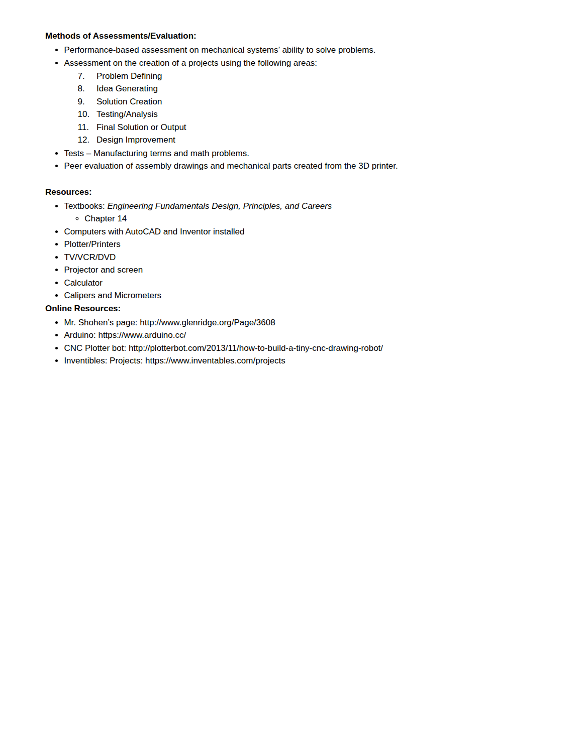Methods of Assessments/Evaluation:
Performance-based assessment on mechanical systems’ ability to solve problems.
Assessment on the creation of a projects using the following areas:
Problem Defining
Idea Generating
Solution Creation
Testing/Analysis
Final Solution or Output
Design Improvement
Tests – Manufacturing terms and math problems.
Peer evaluation of assembly drawings and mechanical parts created from the 3D printer.
Resources:
Textbooks: Engineering Fundamentals Design, Principles, and Careers
Chapter 14
Computers with AutoCAD and Inventor installed
Plotter/Printers
TV/VCR/DVD
Projector and screen
Calculator
Calipers and Micrometers
Online Resources:
Mr. Shohen’s page: http://www.glenridge.org/Page/3608
Arduino: https://www.arduino.cc/
CNC Plotter bot: http://plotterbot.com/2013/11/how-to-build-a-tiny-cnc-drawing-robot/
Inventibles: Projects: https://www.inventables.com/projects